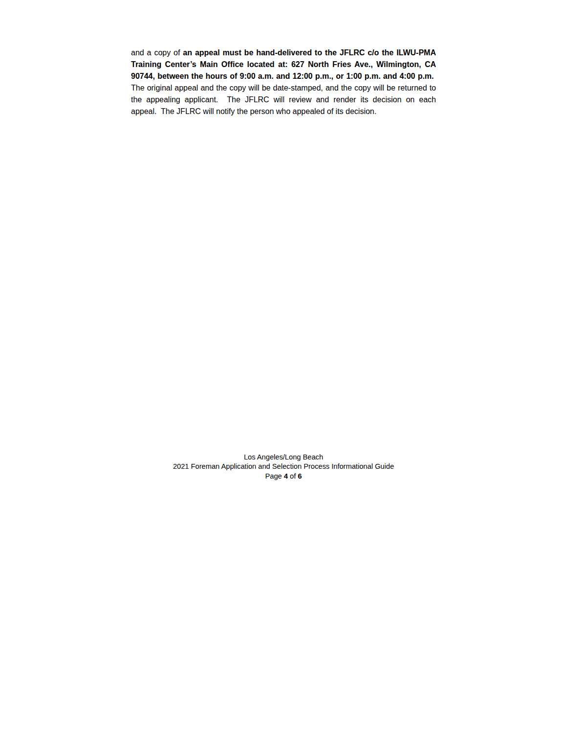and a copy of an appeal must be hand-delivered to the JFLRC c/o the ILWU-PMA Training Center’s Main Office located at: 627 North Fries Ave., Wilmington, CA 90744, between the hours of 9:00 a.m. and 12:00 p.m., or 1:00 p.m. and 4:00 p.m. The original appeal and the copy will be date-stamped, and the copy will be returned to the appealing applicant. The JFLRC will review and render its decision on each appeal. The JFLRC will notify the person who appealed of its decision.
Los Angeles/Long Beach
2021 Foreman Application and Selection Process Informational Guide
Page 4 of 6